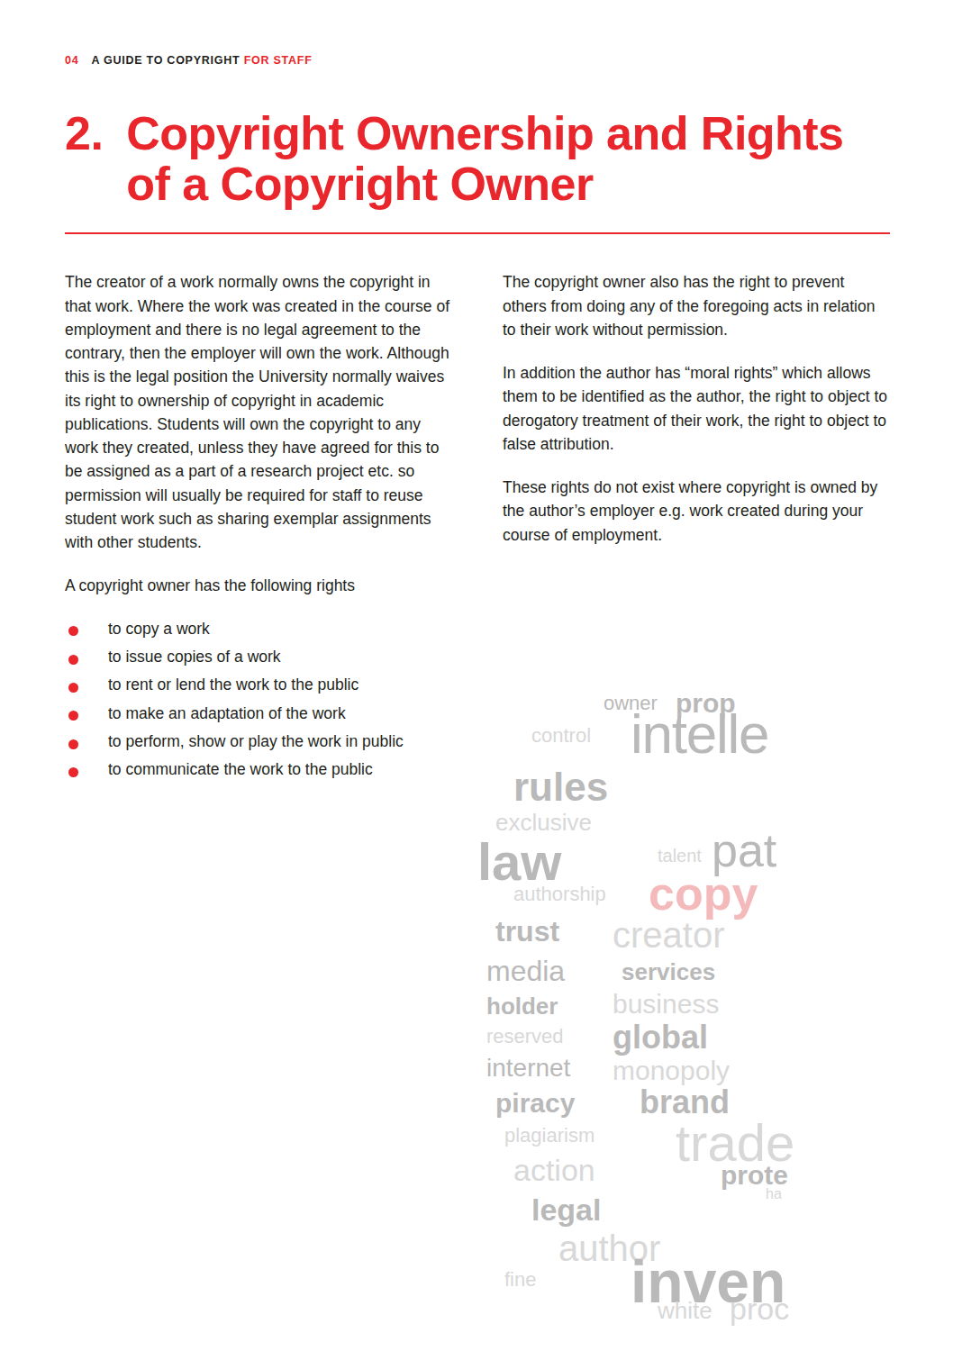04 A GUIDE TO COPYRIGHT FOR STAFF
2. Copyright Ownership and Rights of a Copyright Owner
The creator of a work normally owns the copyright in that work. Where the work was created in the course of employment and there is no legal agreement to the contrary, then the employer will own the work. Although this is the legal position the University normally waives its right to ownership of copyright in academic publications. Students will own the copyright to any work they created, unless they have agreed for this to be assigned as a part of a research project etc. so permission will usually be required for staff to reuse student work such as sharing exemplar assignments with other students.
A copyright owner has the following rights
to copy a work
to issue copies of a work
to rent or lend the work to the public
to make an adaptation of the work
to perform, show or play the work in public
to communicate the work to the public
The copyright owner also has the right to prevent others from doing any of the foregoing acts in relation to their work without permission.
In addition the author has “moral rights” which allows them to be identified as the author, the right to object to derogatory treatment of their work, the right to object to false attribution.
These rights do not exist where copyright is owned by the author’s employer e.g. work created during your course of employment.
owner prop control intelle rules exclusive law talent pat authorship copy trust creator media services holder business reserved global internet monopoly piracy brand plagiarism trade action prote ha legal author fine inven white proc